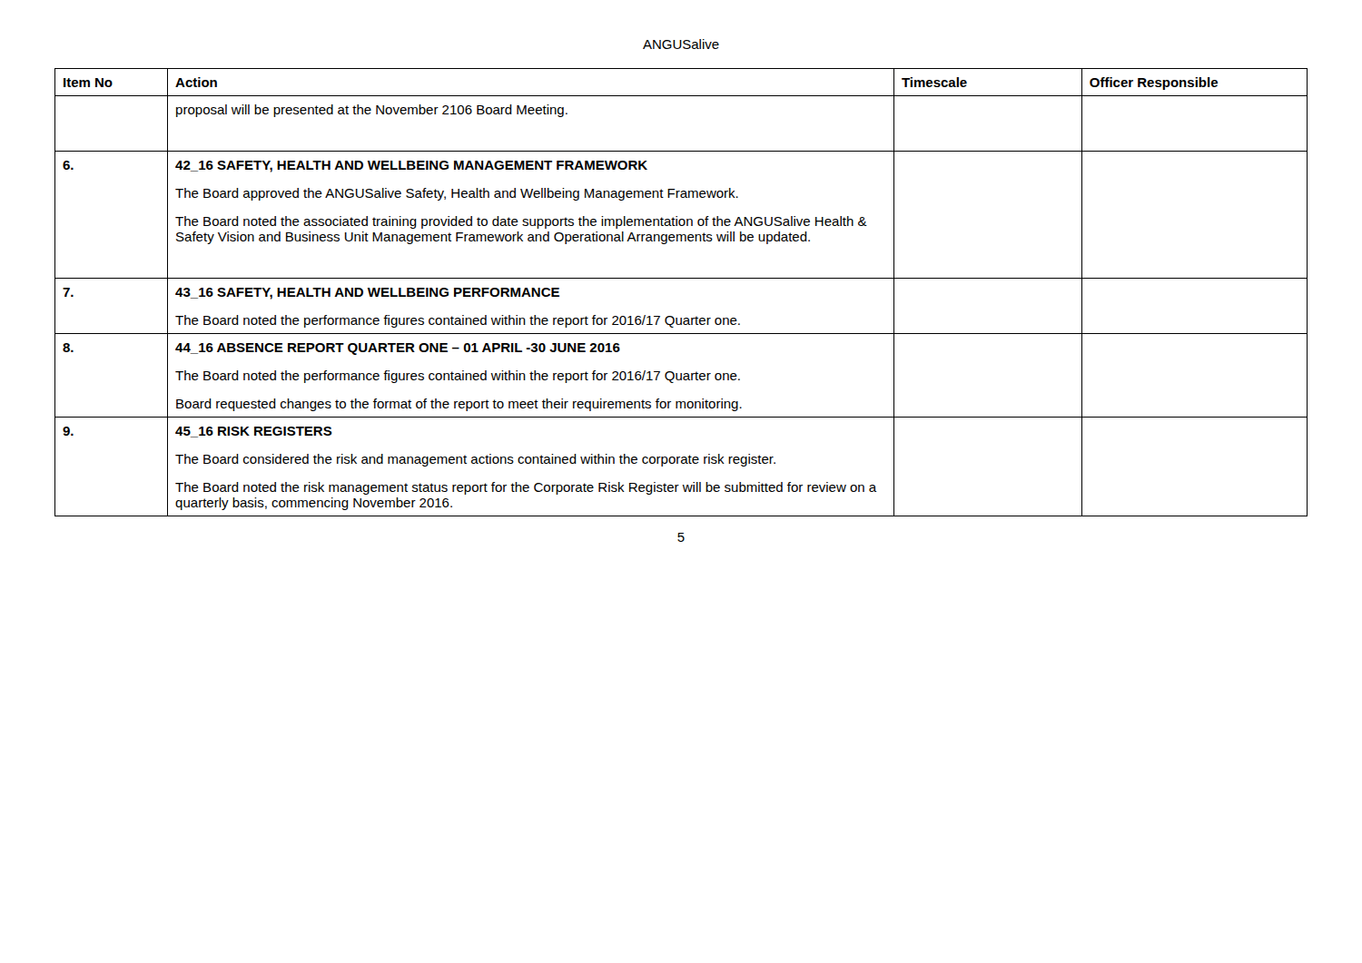ANGUSalive
| Item No | Action | Timescale | Officer Responsible |
| --- | --- | --- | --- |
| | proposal will be presented at the November 2106 Board Meeting. | | |
| 6. | 42_16 SAFETY, HEALTH AND WELLBEING MANAGEMENT FRAMEWORK The Board approved the ANGUSalive Safety, Health and Wellbeing Management Framework. The Board noted the associated training provided to date supports the implementation of the ANGUSalive Health & Safety Vision and Business Unit Management Framework and Operational Arrangements will be updated. | | |
| 7. | 43_16 SAFETY, HEALTH AND WELLBEING PERFORMANCE The Board noted the performance figures contained within the report for 2016/17 Quarter one. | | |
| 8. | 44_16 ABSENCE REPORT QUARTER ONE – 01 APRIL -30 JUNE 2016 The Board noted the performance figures contained within the report for 2016/17 Quarter one. Board requested changes to the format of the report to meet their requirements for monitoring. | | |
| 9. | 45_16 RISK REGISTERS The Board considered the risk and management actions contained within the corporate risk register. The Board noted the risk management status report for the Corporate Risk Register will be submitted for review on a quarterly basis, commencing November 2016. | | |
5